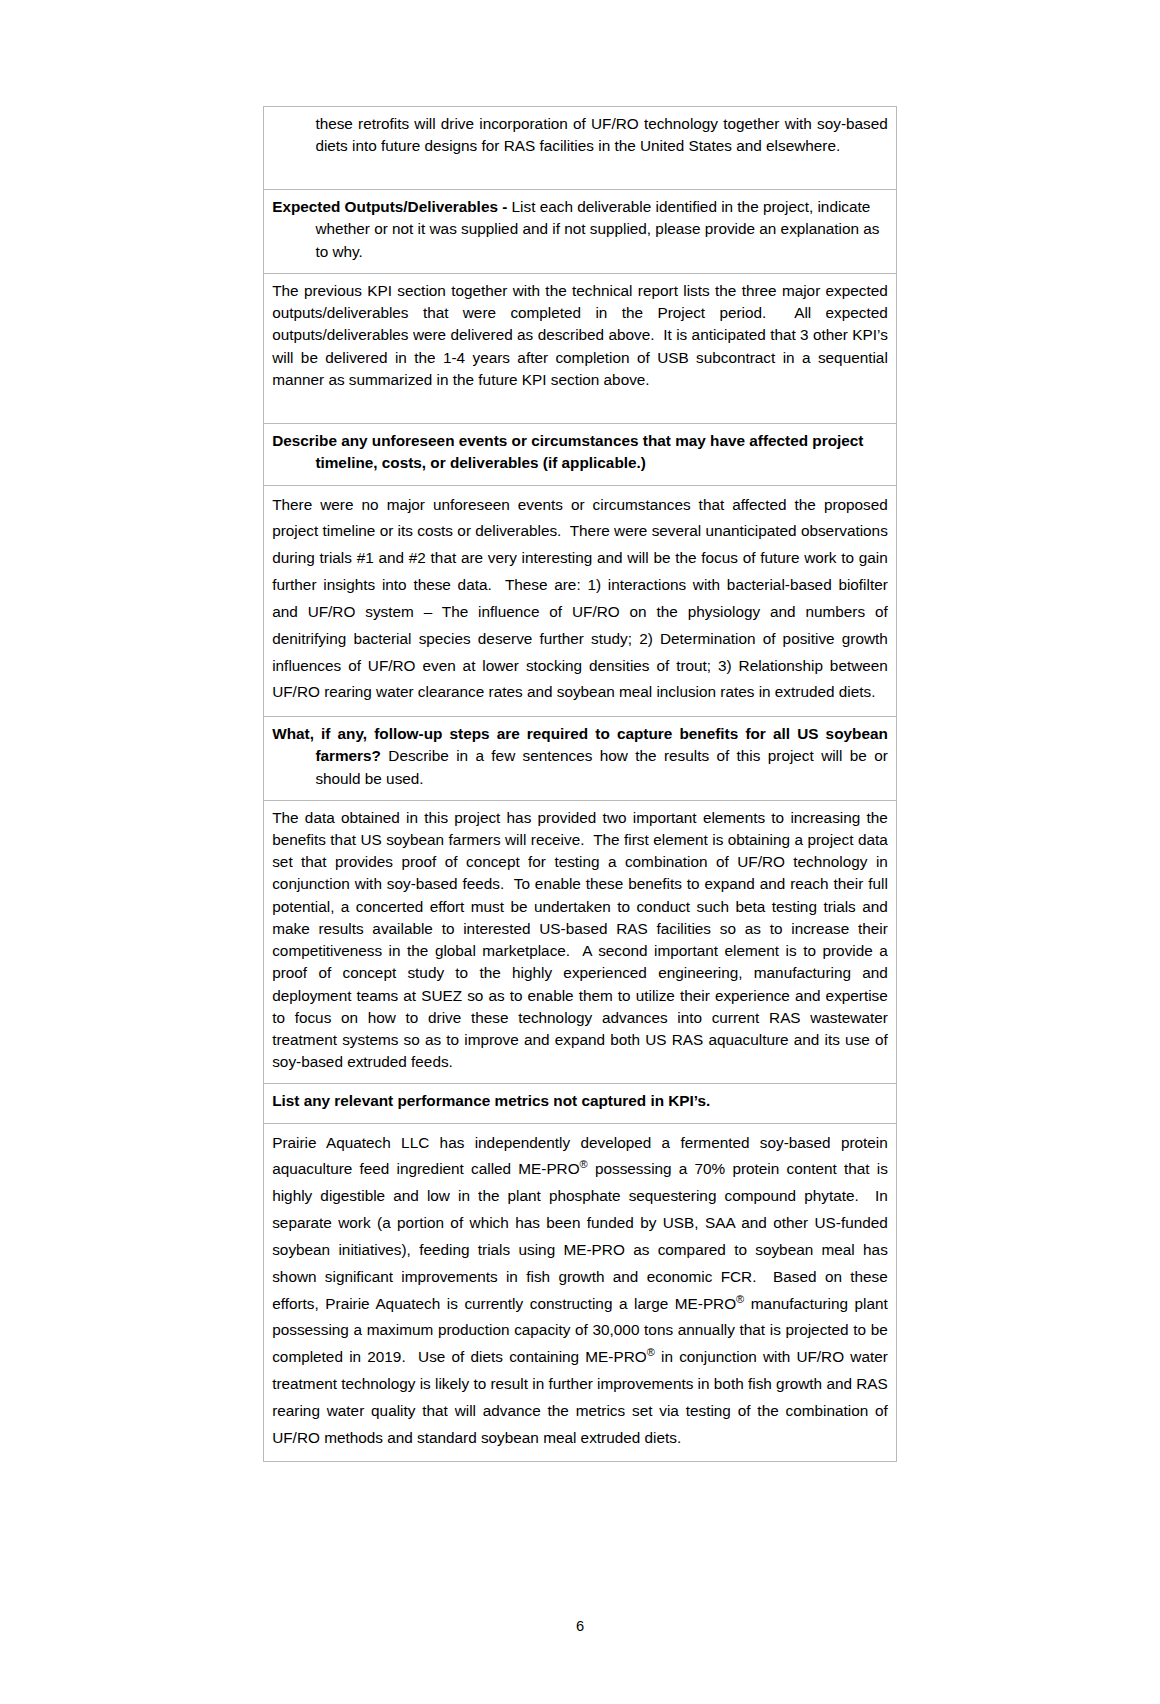| these retrofits will drive incorporation of UF/RO technology together with soy-based diets into future designs for RAS facilities in the United States and elsewhere. |
| Expected Outputs/Deliverables - List each deliverable identified in the project, indicate whether or not it was supplied and if not supplied, please provide an explanation as to why. |
| The previous KPI section together with the technical report lists the three major expected outputs/deliverables that were completed in the Project period. All expected outputs/deliverables were delivered as described above. It is anticipated that 3 other KPI’s will be delivered in the 1-4 years after completion of USB subcontract in a sequential manner as summarized in the future KPI section above. |
| Describe any unforeseen events or circumstances that may have affected project timeline, costs, or deliverables (if applicable.) |
| There were no major unforeseen events or circumstances that affected the proposed project timeline or its costs or deliverables. There were several unanticipated observations during trials #1 and #2 that are very interesting and will be the focus of future work to gain further insights into these data. These are: 1) interactions with bacterial-based biofilter and UF/RO system – The influence of UF/RO on the physiology and numbers of denitrifying bacterial species deserve further study; 2) Determination of positive growth influences of UF/RO even at lower stocking densities of trout; 3) Relationship between UF/RO rearing water clearance rates and soybean meal inclusion rates in extruded diets. |
| What, if any, follow-up steps are required to capture benefits for all US soybean farmers? Describe in a few sentences how the results of this project will be or should be used. |
| The data obtained in this project has provided two important elements to increasing the benefits that US soybean farmers will receive. The first element is obtaining a project data set that provides proof of concept for testing a combination of UF/RO technology in conjunction with soy-based feeds. To enable these benefits to expand and reach their full potential, a concerted effort must be undertaken to conduct such beta testing trials and make results available to interested US-based RAS facilities so as to increase their competitiveness in the global marketplace. A second important element is to provide a proof of concept study to the highly experienced engineering, manufacturing and deployment teams at SUEZ so as to enable them to utilize their experience and expertise to focus on how to drive these technology advances into current RAS wastewater treatment systems so as to improve and expand both US RAS aquaculture and its use of soy-based extruded feeds. |
| List any relevant performance metrics not captured in KPI’s. |
| Prairie Aquatech LLC has independently developed a fermented soy-based protein aquaculture feed ingredient called ME-PRO ® possessing a 70% protein content that is highly digestible and low in the plant phosphate sequestering compound phytate. In separate work (a portion of which has been funded by USB, SAA and other US-funded soybean initiatives), feeding trials using ME-PRO as compared to soybean meal has shown significant improvements in fish growth and economic FCR. Based on these efforts, Prairie Aquatech is currently constructing a large ME-PRO ® manufacturing plant possessing a maximum production capacity of 30,000 tons annually that is projected to be completed in 2019. Use of diets containing ME-PRO ® in conjunction with UF/RO water treatment technology is likely to result in further improvements in both fish growth and RAS rearing water quality that will advance the metrics set via testing of the combination of UF/RO methods and standard soybean meal extruded diets. |
6